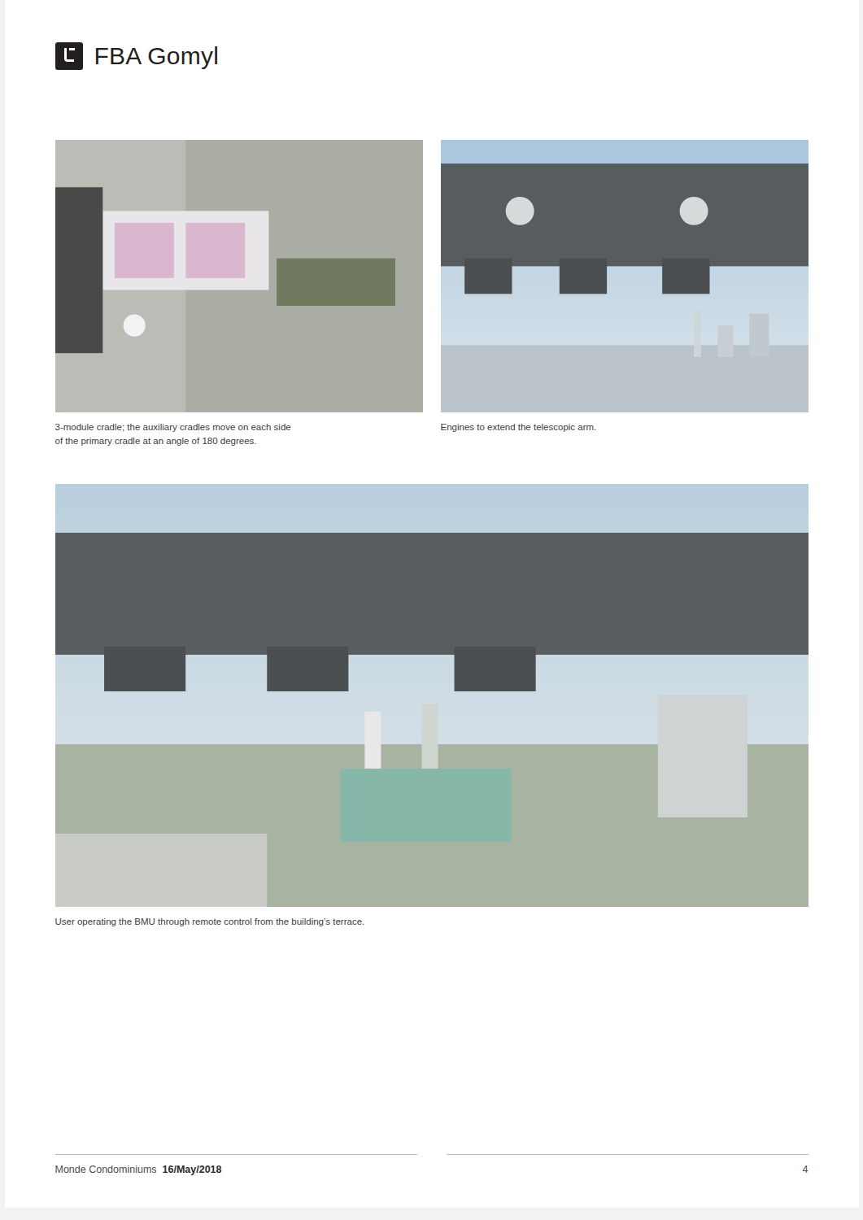FBA Gomyl
3-module cradle; the auxiliary cradles move on each side of the primary cradle at an angle of 180 degrees.
Engines to extend the telescopic arm.
User operating the BMU through remote control from the building’s terrace.
Monde Condominiums 16/May/2018
4